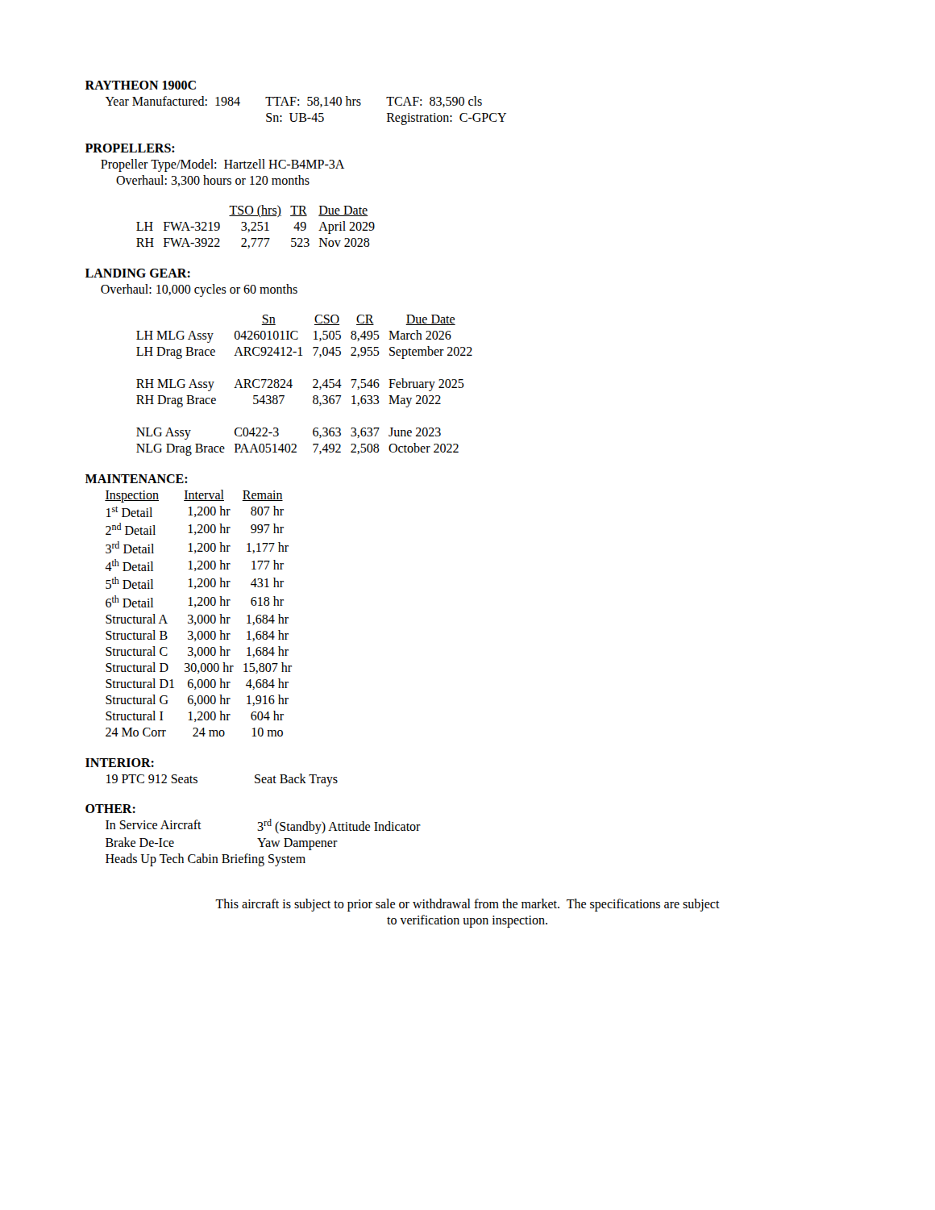RAYTHEON 1900C
| Year Manufactured: 1984 | TTAF: 58,140 hrs | TCAF: 83,590 cls |
| | Sn: UB-45 | Registration: C-GPCY |
PROPELLERS:
Propeller Type/Model: Hartzell HC-B4MP-3A
Overhaul: 3,300 hours or 120 months
| | | TSO (hrs) | TR | Due Date |
| LH | FWA-3219 | 3,251 | 49 | April 2029 |
| RH | FWA-3922 | 2,777 | 523 | Nov 2028 |
LANDING GEAR:
Overhaul: 10,000 cycles or 60 months
| | Sn | CSO | CR | Due Date |
| LH MLG Assy | 04260101IC | 1,505 | 8,495 | March 2026 |
| LH Drag Brace | ARC92412-1 | 7,045 | 2,955 | September 2022 |
| RH MLG Assy | ARC72824 | 2,454 | 7,546 | February 2025 |
| RH Drag Brace | 54387 | 8,367 | 1,633 | May 2022 |
| NLG Assy | C0422-3 | 6,363 | 3,637 | June 2023 |
| NLG Drag Brace | PAA051402 | 7,492 | 2,508 | October 2022 |
MAINTENANCE:
| Inspection | Interval | Remain |
| --- | --- | --- |
| 1 st Detail | 1,200 hr | 807 hr |
| 2 nd Detail | 1,200 hr | 997 hr |
| 3 rd Detail | 1,200 hr | 1,177 hr |
| 4 th Detail | 1,200 hr | 177 hr |
| 5 th Detail | 1,200 hr | 431 hr |
| 6 th Detail | 1,200 hr | 618 hr |
| Structural A | 3,000 hr | 1,684 hr |
| Structural B | 3,000 hr | 1,684 hr |
| Structural C | 3,000 hr | 1,684 hr |
| Structural D | 30,000 hr | 15,807 hr |
| Structural D1 | 6,000 hr | 4,684 hr |
| Structural G | 6,000 hr | 1,916 hr |
| Structural I | 1,200 hr | 604 hr |
| 24 Mo Corr | 24 mo | 10 mo |
INTERIOR:
| 19 PTC 912 Seats | Seat Back Trays |
OTHER:
| In Service Aircraft | 3 rd (Standby) Attitude Indicator |
| Brake De-Ice | Yaw Dampener |
| Heads Up Tech Cabin Briefing System |
This aircraft is subject to prior sale or withdrawal from the market. The specifications are subject
to verification upon inspection.